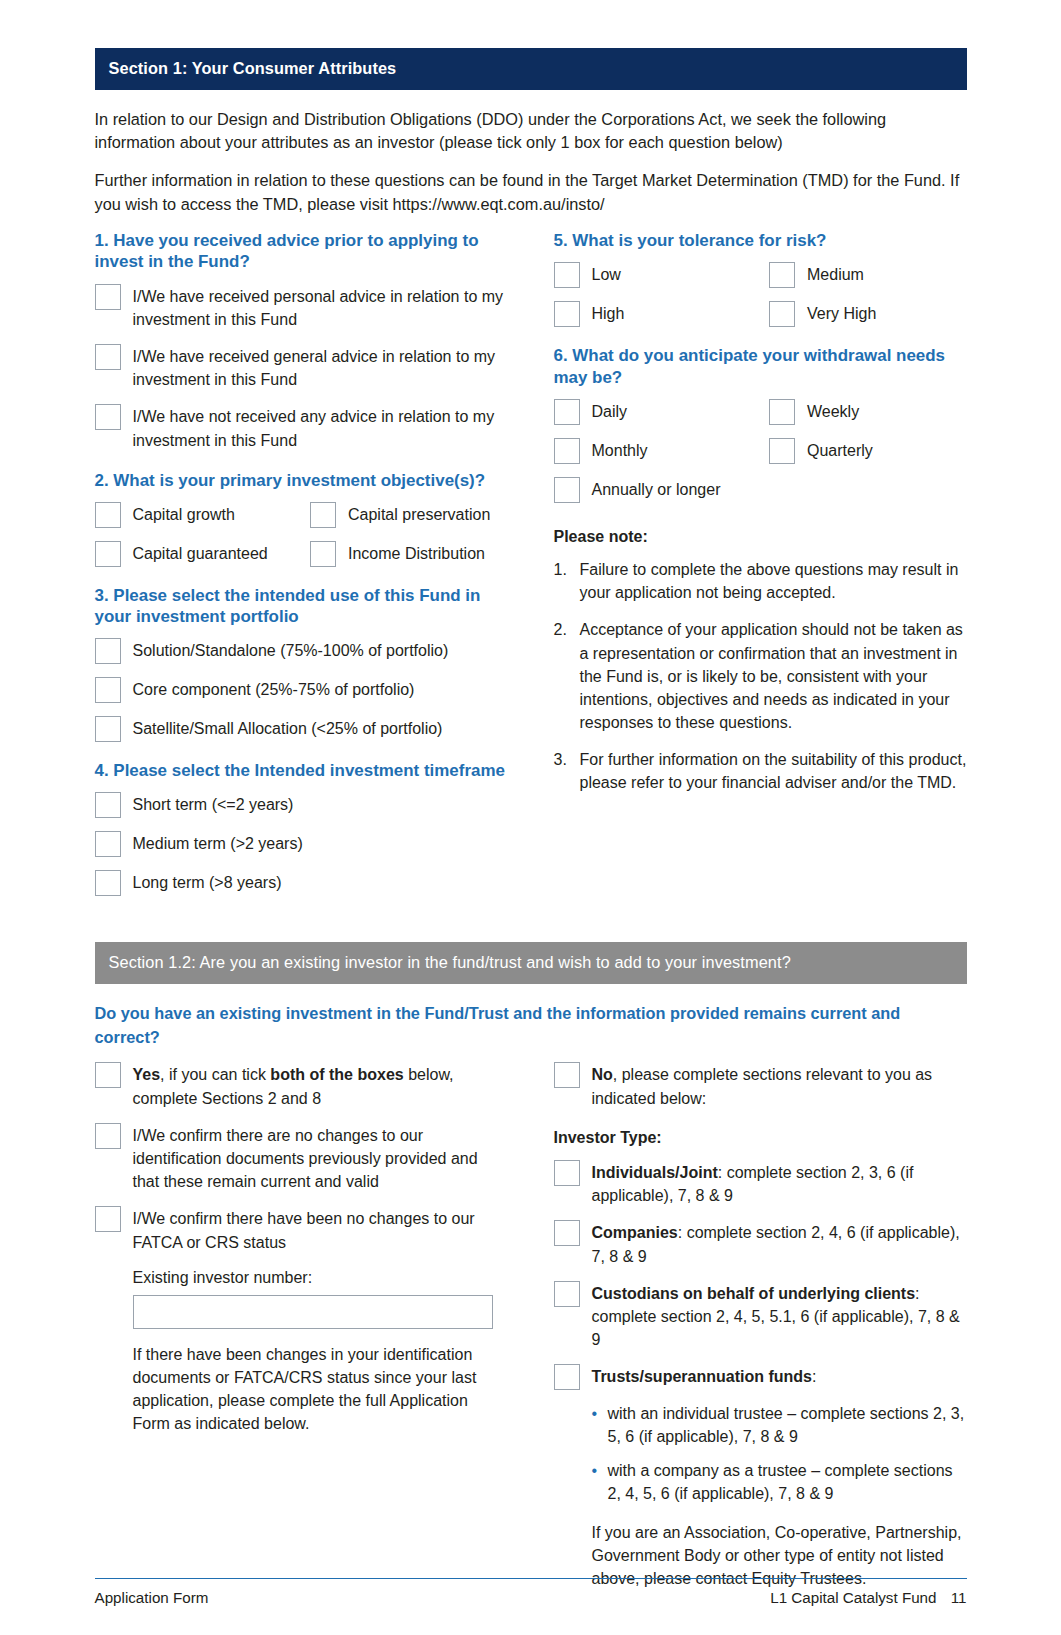Section 1: Your Consumer Attributes
In relation to our Design and Distribution Obligations (DDO) under the Corporations Act, we seek the following information about your attributes as an investor (please tick only 1 box for each question below)
Further information in relation to these questions can be found in the Target Market Determination (TMD) for the Fund. If you wish to access the TMD, please visit https://www.eqt.com.au/insto/
1. Have you received advice prior to applying to invest in the Fund?
I/We have received personal advice in relation to my investment in this Fund
I/We have received general advice in relation to my investment in this Fund
I/We have not received any advice in relation to my investment in this Fund
2. What is your primary investment objective(s)?
Capital growth
Capital preservation
Capital guaranteed
Income Distribution
3. Please select the intended use of this Fund in your investment portfolio
Solution/Standalone (75%-100% of portfolio)
Core component (25%-75% of portfolio)
Satellite/Small Allocation (<25% of portfolio)
4. Please select the Intended investment timeframe
Short term (<=2 years)
Medium term (>2 years)
Long term (>8 years)
5. What is your tolerance for risk?
Low
Medium
High
Very High
6. What do you anticipate your withdrawal needs may be?
Daily
Weekly
Monthly
Quarterly
Annually or longer
Please note:
Failure to complete the above questions may result in your application not being accepted.
Acceptance of your application should not be taken as a representation or confirmation that an investment in the Fund is, or is likely to be, consistent with your intentions, objectives and needs as indicated in your responses to these questions.
For further information on the suitability of this product, please refer to your financial adviser and/or the TMD.
Section 1.2: Are you an existing investor in the fund/trust and wish to add to your investment?
Do you have an existing investment in the Fund/Trust and the information provided remains current and correct?
Yes, if you can tick both of the boxes below, complete Sections 2 and 8
I/We confirm there are no changes to our identification documents previously provided and that these remain current and valid
I/We confirm there have been no changes to our FATCA or CRS status
Existing investor number:
If there have been changes in your identification documents or FATCA/CRS status since your last application, please complete the full Application Form as indicated below.
No, please complete sections relevant to you as indicated below:
Investor Type:
Individuals/Joint: complete section 2, 3, 6 (if applicable), 7, 8 & 9
Companies: complete section 2, 4, 6 (if applicable), 7, 8 & 9
Custodians on behalf of underlying clients: complete section 2, 4, 5, 5.1, 6 (if applicable), 7, 8 & 9
Trusts/superannuation funds:
with an individual trustee – complete sections 2, 3, 5, 6 (if applicable), 7, 8 & 9
with a company as a trustee – complete sections 2, 4, 5, 6 (if applicable), 7, 8 & 9
If you are an Association, Co-operative, Partnership, Government Body or other type of entity not listed above, please contact Equity Trustees.
Application Form
L1 Capital Catalyst Fund 11